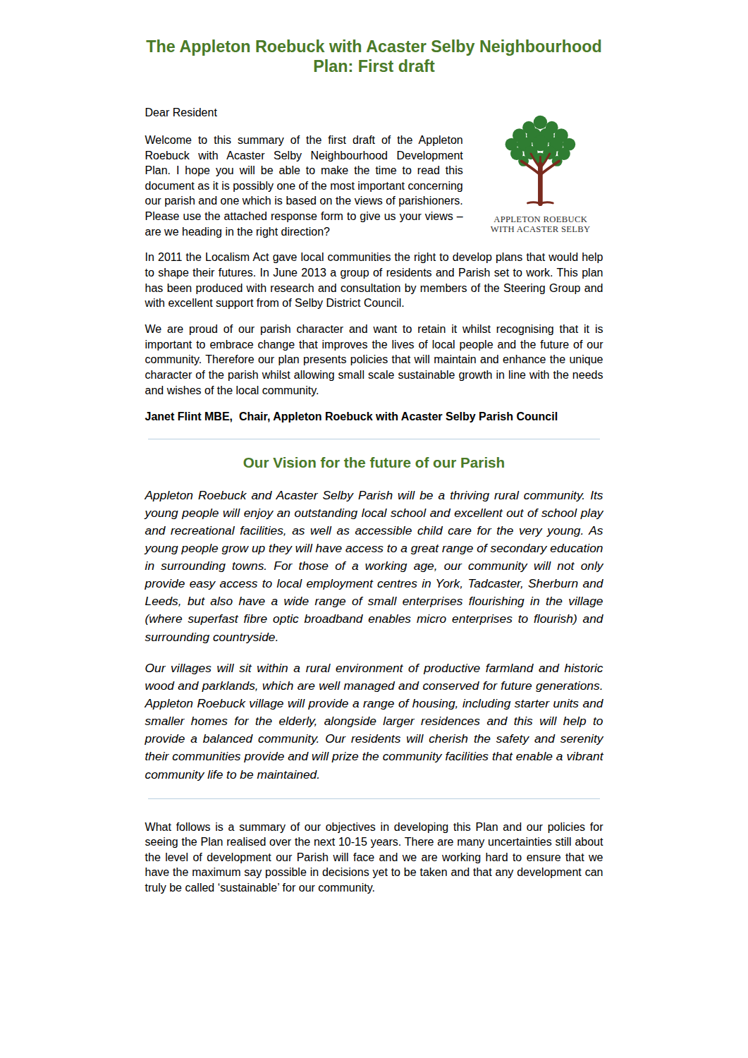The Appleton Roebuck with Acaster Selby Neighbourhood Plan: First draft
APPLETON ROEBUCK
WITH ACASTER SELBY
Dear Resident
Welcome to this summary of the first draft of the Appleton Roebuck with Acaster Selby Neighbourhood Development Plan. I hope you will be able to make the time to read this document as it is possibly one of the most important concerning our parish and one which is based on the views of parishioners. Please use the attached response form to give us your views – are we heading in the right direction?
In 2011 the Localism Act gave local communities the right to develop plans that would help to shape their futures. In June 2013 a group of residents and Parish set to work. This plan has been produced with research and consultation by members of the Steering Group and with excellent support from of Selby District Council.
We are proud of our parish character and want to retain it whilst recognising that it is important to embrace change that improves the lives of local people and the future of our community. Therefore our plan presents policies that will maintain and enhance the unique character of the parish whilst allowing small scale sustainable growth in line with the needs and wishes of the local community.
Janet Flint MBE, Chair, Appleton Roebuck with Acaster Selby Parish Council
Our Vision for the future of our Parish
Appleton Roebuck and Acaster Selby Parish will be a thriving rural community. Its young people will enjoy an outstanding local school and excellent out of school play and recreational facilities, as well as accessible child care for the very young. As young people grow up they will have access to a great range of secondary education in surrounding towns. For those of a working age, our community will not only provide easy access to local employment centres in York, Tadcaster, Sherburn and Leeds, but also have a wide range of small enterprises flourishing in the village (where superfast fibre optic broadband enables micro enterprises to flourish) and surrounding countryside.
Our villages will sit within a rural environment of productive farmland and historic wood and parklands, which are well managed and conserved for future generations. Appleton Roebuck village will provide a range of housing, including starter units and smaller homes for the elderly, alongside larger residences and this will help to provide a balanced community. Our residents will cherish the safety and serenity their communities provide and will prize the community facilities that enable a vibrant community life to be maintained.
What follows is a summary of our objectives in developing this Plan and our policies for seeing the Plan realised over the next 10-15 years. There are many uncertainties still about the level of development our Parish will face and we are working hard to ensure that we have the maximum say possible in decisions yet to be taken and that any development can truly be called ‘sustainable’ for our community.